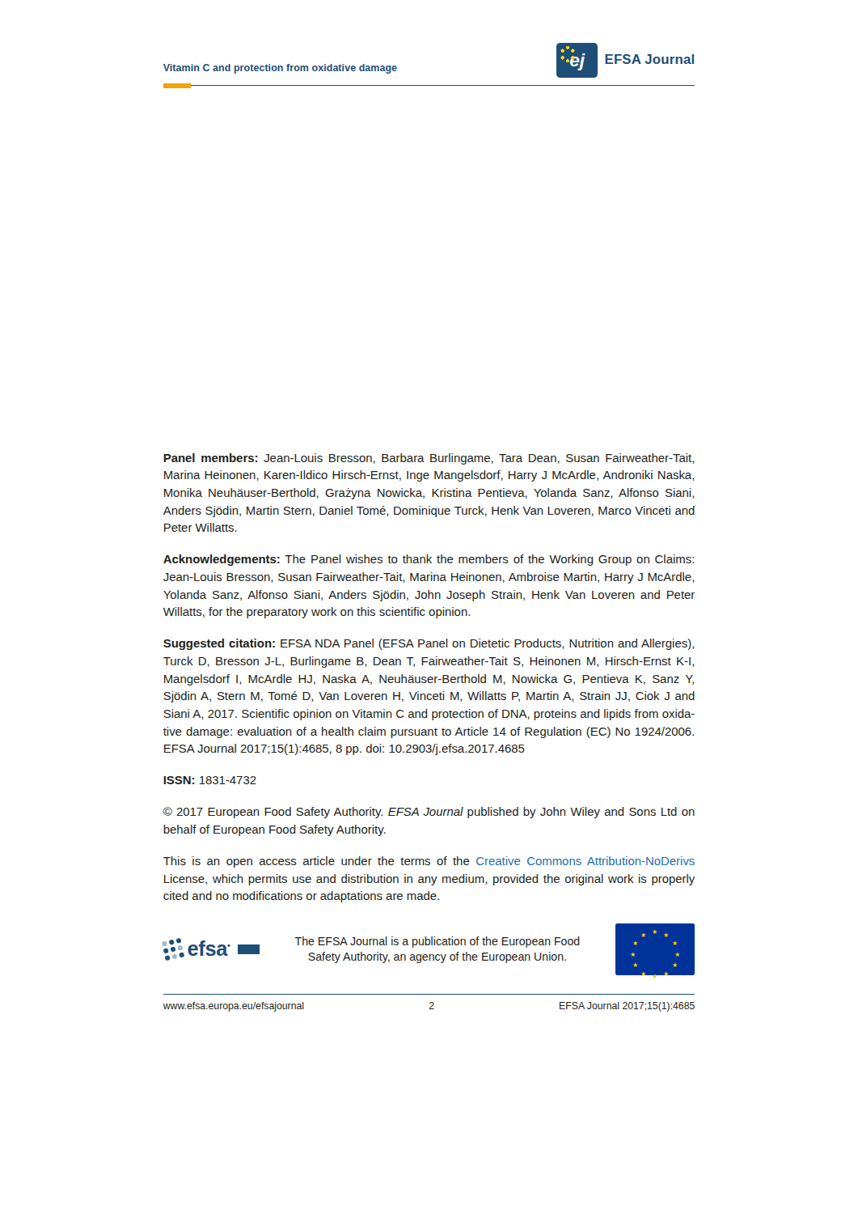Vitamin C and protection from oxidative damage
ej
EFSA Journal
Panel members: Jean-Louis Bresson, Barbara Burlingame, Tara Dean, Susan Fairweather-Tait, Marina Heinonen, Karen-Ildico Hirsch-Ernst, Inge Mangelsdorf, Harry J McArdle, Androniki Naska, Monika Neuhäuser-Berthold, Grażyna Nowicka, Kristina Pentieva, Yolanda Sanz, Alfonso Siani, Anders Sjödin, Martin Stern, Daniel Tomé, Dominique Turck, Henk Van Loveren, Marco Vinceti and Peter Willatts.
Acknowledgements: The Panel wishes to thank the members of the Working Group on Claims: Jean-Louis Bresson, Susan Fairweather-Tait, Marina Heinonen, Ambroise Martin, Harry J McArdle, Yolanda Sanz, Alfonso Siani, Anders Sjödin, John Joseph Strain, Henk Van Loveren and Peter Willatts, for the preparatory work on this scientific opinion.
Suggested citation: EFSA NDA Panel (EFSA Panel on Dietetic Products, Nutrition and Allergies), Turck D, Bresson J-L, Burlingame B, Dean T, Fairweather-Tait S, Heinonen M, Hirsch-Ernst K-I, Mangelsdorf I, McArdle HJ, Naska A, Neuhäuser-Berthold M, Nowicka G, Pentieva K, Sanz Y, Sjödin A, Stern M, Tomé D, Van Loveren H, Vinceti M, Willatts P, Martin A, Strain JJ, Ciok J and Siani A, 2017. Scientific opinion on Vitamin C and protection of DNA, proteins and lipids from oxidative damage: evaluation of a health claim pursuant to Article 14 of Regulation (EC) No 1924/2006. EFSA Journal 2017;15(1):4685, 8 pp. doi: 10.2903/j.efsa.2017.4685
ISSN: 1831-4732
© 2017 European Food Safety Authority. EFSA Journal published by John Wiley and Sons Ltd on behalf of European Food Safety Authority.
This is an open access article under the terms of the Creative Commons Attribution-NoDerivs License, which permits use and distribution in any medium, provided the original work is properly cited and no modifications or adaptations are made.
efsa•
The EFSA Journal is a publication of the European Food
Safety Authority, an agency of the European Union.
★ ★ ★ ★ ★ ★ ★ ★ ★ ★ ★ ★
www.efsa.europa.eu/efsajournal
2
EFSA Journal 2017;15(1):4685